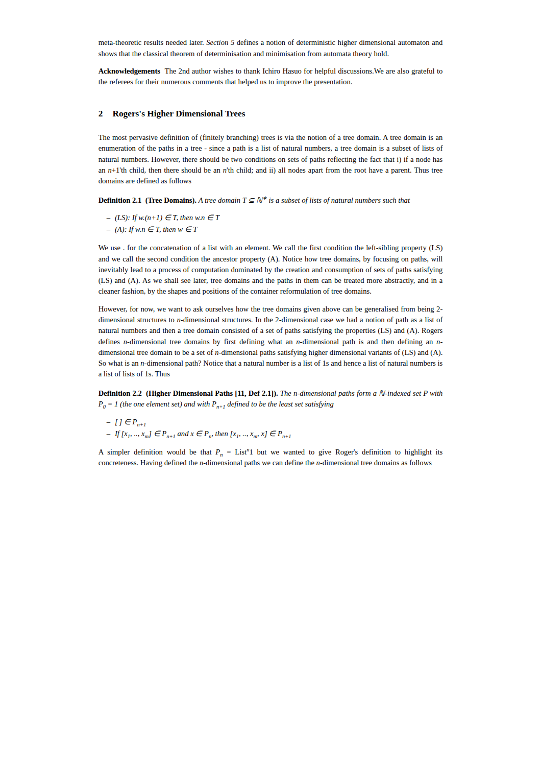meta-theoretic results needed later. Section 5 defines a notion of deterministic higher dimensional automaton and shows that the classical theorem of determinisation and minimisation from automata theory hold.
Acknowledgements The 2nd author wishes to thank Ichiro Hasuo for helpful discussions.We are also grateful to the referees for their numerous comments that helped us to improve the presentation.
2 Rogers's Higher Dimensional Trees
The most pervasive definition of (finitely branching) trees is via the notion of a tree domain. A tree domain is an enumeration of the paths in a tree - since a path is a list of natural numbers, a tree domain is a subset of lists of natural numbers. However, there should be two conditions on sets of paths reflecting the fact that i) if a node has an n+1'th child, then there should be an n'th child; and ii) all nodes apart from the root have a parent. Thus tree domains are defined as follows
Definition 2.1 (Tree Domains). A tree domain T ⊆ ℕ∗ is a subset of lists of natural numbers such that
(LS): If w.(n+1) ∈ T, then w.n ∈ T
(A): If w.n ∈ T, then w ∈ T
We use . for the concatenation of a list with an element. We call the first condition the left-sibling property (LS) and we call the second condition the ancestor property (A). Notice how tree domains, by focusing on paths, will inevitably lead to a process of computation dominated by the creation and consumption of sets of paths satisfying (LS) and (A). As we shall see later, tree domains and the paths in them can be treated more abstractly, and in a cleaner fashion, by the shapes and positions of the container reformulation of tree domains.
However, for now, we want to ask ourselves how the tree domains given above can be generalised from being 2-dimensional structures to n-dimensional structures. In the 2-dimensional case we had a notion of path as a list of natural numbers and then a tree domain consisted of a set of paths satisfying the properties (LS) and (A). Rogers defines n-dimensional tree domains by first defining what an n-dimensional path is and then defining an n-dimensional tree domain to be a set of n-dimensional paths satisfying higher dimensional variants of (LS) and (A). So what is an n-dimensional path? Notice that a natural number is a list of 1s and hence a list of natural numbers is a list of lists of 1s. Thus
Definition 2.2 (Higher Dimensional Paths [11, Def 2.1]). The n-dimensional paths form a ℕ-indexed set P with P0 = 1 (the one element set) and with Pn+1 defined to be the least set satisfying
[ ] ∈ Pn+1
If [x1, .., xm] ∈ Pn+1 and x ∈ Pn, then [x1, .., xm, x] ∈ Pn+1
A simpler definition would be that Pn = Listn1 but we wanted to give Roger's definition to highlight its concreteness. Having defined the n-dimensional paths we can define the n-dimensional tree domains as follows